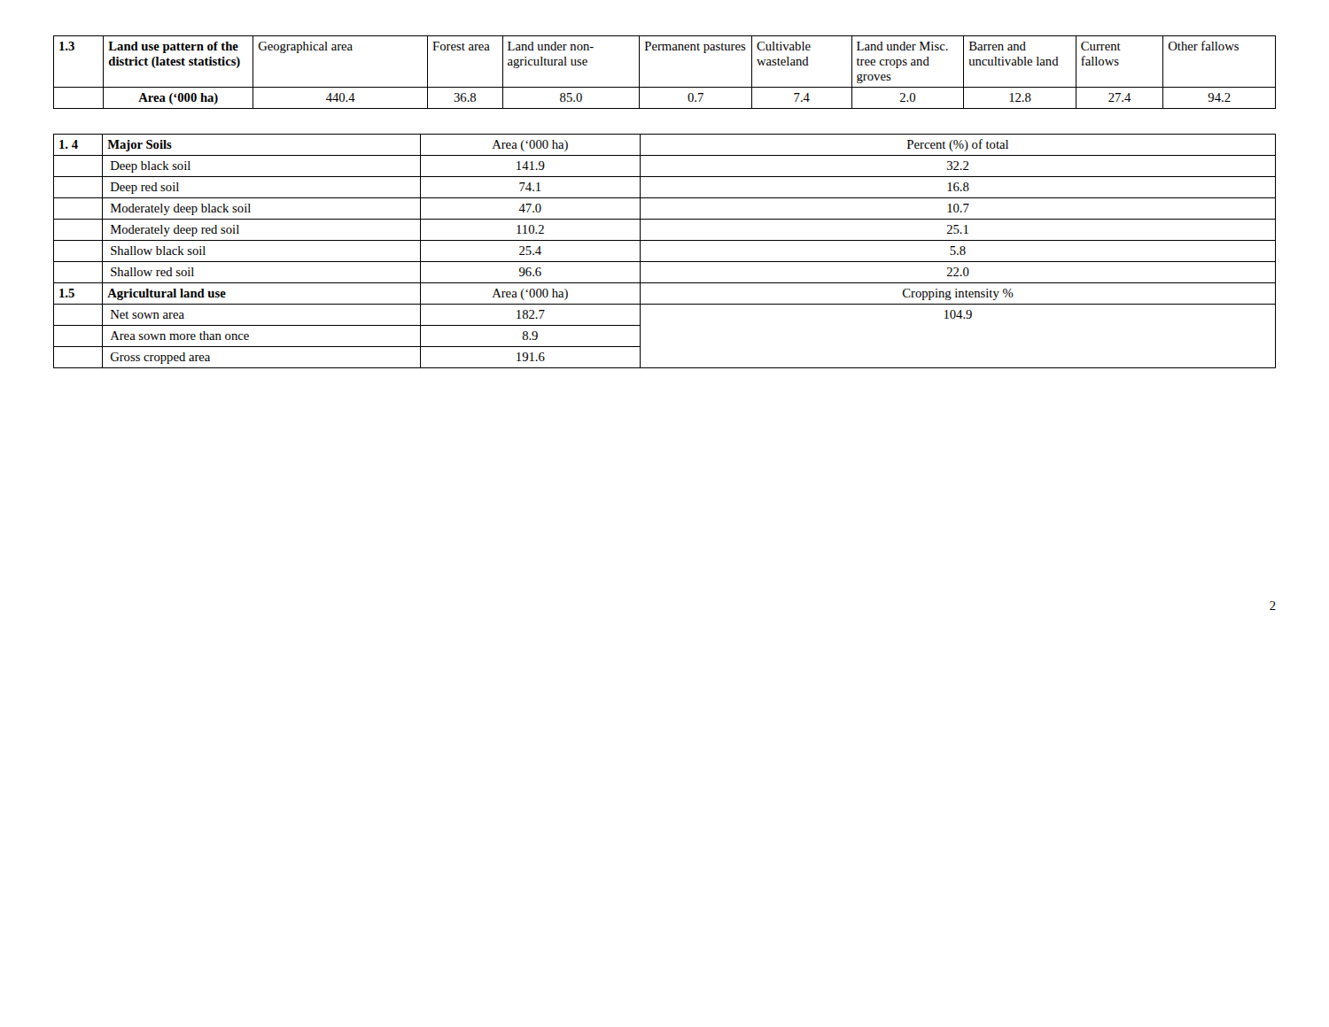| 1.3 | Land use pattern of the district (latest statistics) | Geographical area | Forest area | Land under non-agricultural use | Permanent pastures | Cultivable wasteland | Land under Misc. tree crops and groves | Barren and uncultivable land | Current fallows | Other fallows |
| | Area (‘000 ha) | 440.4 | 36.8 | 85.0 | 0.7 | 7.4 | 2.0 | 12.8 | 27.4 | 94.2 |
| 1. 4 | Major Soils | Area (‘000 ha) | Percent (%) of total |
| | Deep black soil | 141.9 | 32.2 |
| | Deep red soil | 74.1 | 16.8 |
| | Moderately deep black soil | 47.0 | 10.7 |
| | Moderately deep red soil | 110.2 | 25.1 |
| | Shallow black soil | 25.4 | 5.8 |
| | Shallow red soil | 96.6 | 22.0 |
| 1.5 | Agricultural land use | Area (‘000 ha) | Cropping intensity % |
| | Net sown area | 182.7 | 104.9 |
| | Area sown more than once | 8.9 | |
| | Gross cropped area | 191.6 | |
2